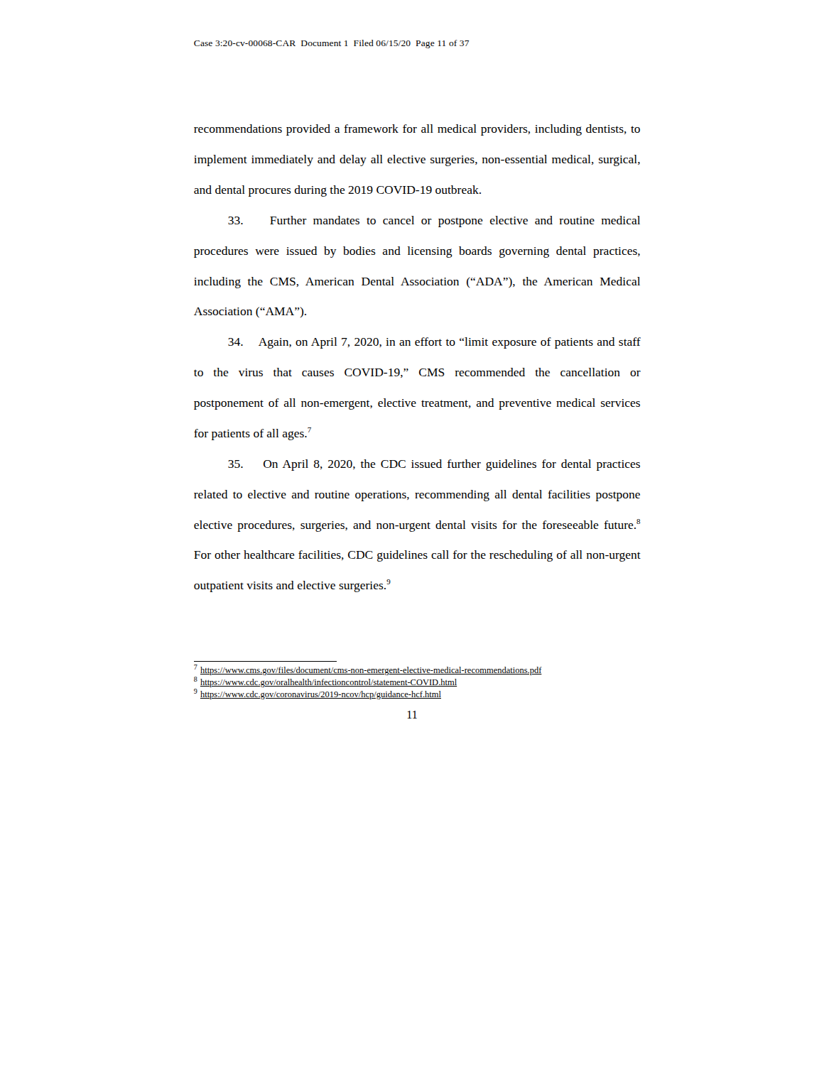Case 3:20-cv-00068-CAR Document 1 Filed 06/15/20 Page 11 of 37
recommendations provided a framework for all medical providers, including dentists, to implement immediately and delay all elective surgeries, non-essential medical, surgical, and dental procures during the 2019 COVID-19 outbreak.
33. Further mandates to cancel or postpone elective and routine medical procedures were issued by bodies and licensing boards governing dental practices, including the CMS, American Dental Association (“ADA”), the American Medical Association (“AMA”).
34. Again, on April 7, 2020, in an effort to “limit exposure of patients and staff to the virus that causes COVID-19,” CMS recommended the cancellation or postponement of all non-emergent, elective treatment, and preventive medical services for patients of all ages.7
35. On April 8, 2020, the CDC issued further guidelines for dental practices related to elective and routine operations, recommending all dental facilities postpone elective procedures, surgeries, and non-urgent dental visits for the foreseeable future.8 For other healthcare facilities, CDC guidelines call for the rescheduling of all non-urgent outpatient visits and elective surgeries.9
7 https://www.cms.gov/files/document/cms-non-emergent-elective-medical-recommendations.pdf
8 https://www.cdc.gov/oralhealth/infectioncontrol/statement-COVID.html
9 https://www.cdc.gov/coronavirus/2019-ncov/hcp/guidance-hcf.html
11